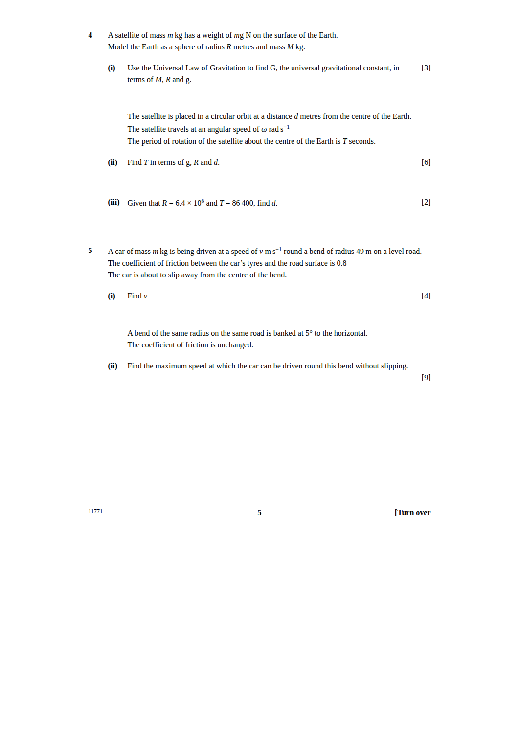4
A satellite of mass m kg has a weight of mg N on the surface of the Earth.
Model the Earth as a sphere of radius R metres and mass M kg.
(i)
Use the Universal Law of Gravitation to find G, the universal gravitational constant, in terms of M, R and g. [3]
The satellite is placed in a circular orbit at a distance d metres from the centre of the Earth.
The satellite travels at an angular speed of ω rad s−1
The period of rotation of the satellite about the centre of the Earth is T seconds.
(ii)
Find T in terms of g, R and d. [6]
(iii)
Given that R = 6.4 × 106 and T = 86 400, find d. [2]
5
A car of mass m kg is being driven at a speed of v m s−1 round a bend of radius 49 m on a level road.
The coefficient of friction between the car’s tyres and the road surface is 0.8
The car is about to slip away from the centre of the bend.
(i)
Find v. [4]
A bend of the same radius on the same road is banked at 5° to the horizontal.
The coefficient of friction is unchanged.
(ii)
Find the maximum speed at which the car can be driven round this bend without slipping. [9]
11771 5 [Turn over